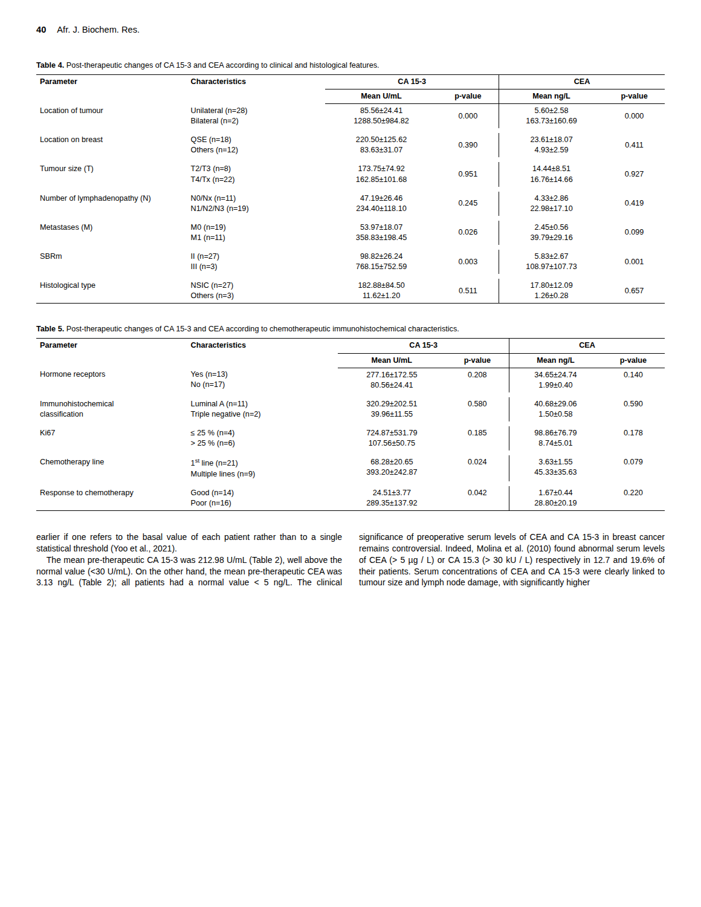40 Afr. J. Biochem. Res.
Table 4. Post-therapeutic changes of CA 15-3 and CEA according to clinical and histological features.
| Parameter | Characteristics | CA 15-3 | CEA |
| --- | --- | --- | --- |
| Mean U/mL | p-value | Mean ng/L | p-value |
| Location of tumour | Unilateral (n=28) Bilateral (n=2) | 85.56±24.41 1288.50±984.82 | 0.000 | 5.60±2.58 163.73±160.69 | 0.000 |
| Location on breast | QSE (n=18) Others (n=12) | 220.50±125.62 83.63±31.07 | 0.390 | 23.61±18.07 4.93±2.59 | 0.411 |
| Tumour size (T) | T2/T3 (n=8) T4/Tx (n=22) | 173.75±74.92 162.85±101.68 | 0.951 | 14.44±8.51 16.76±14.66 | 0.927 |
| Number of lymphadenopathy (N) | N0/Nx (n=11) N1/N2/N3 (n=19) | 47.19±26.46 234.40±118.10 | 0.245 | 4.33±2.86 22.98±17.10 | 0.419 |
| Metastases (M) | M0 (n=19) M1 (n=11) | 53.97±18.07 358.83±198.45 | 0.026 | 2.45±0.56 39.79±29.16 | 0.099 |
| SBRm | II (n=27) III (n=3) | 98.82±26.24 768.15±752.59 | 0.003 | 5.83±2.67 108.97±107.73 | 0.001 |
| Histological type | NSIC (n=27) Others (n=3) | 182.88±84.50 11.62±1.20 | 0.511 | 17.80±12.09 1.26±0.28 | 0.657 |
Table 5. Post-therapeutic changes of CA 15-3 and CEA according to chemotherapeutic immunohistochemical characteristics.
| Parameter | Characteristics | CA 15-3 | CEA |
| --- | --- | --- | --- |
| Mean U/mL | p-value | Mean ng/L | p-value |
| Hormone receptors | Yes (n=13) No (n=17) | 277.16±172.55 80.56±24.41 | 0.208 | 34.65±24.74 1.99±0.40 | 0.140 |
| Immunohistochemical classification | Luminal A (n=11) Triple negative (n=2) | 320.29±202.51 39.96±11.55 | 0.580 | 40.68±29.06 1.50±0.58 | 0.590 |
| Ki67 | ≤ 25 % (n=4) > 25 % (n=6) | 724.87±531.79 107.56±50.75 | 0.185 | 98.86±76.79 8.74±5.01 | 0.178 |
| Chemotherapy line | 1 st line (n=21) Multiple lines (n=9) | 68.28±20.65 393.20±242.87 | 0.024 | 3.63±1.55 45.33±35.63 | 0.079 |
| Response to chemotherapy | Good (n=14) Poor (n=16) | 24.51±3.77 289.35±137.92 | 0.042 | 1.67±0.44 28.80±20.19 | 0.220 |
earlier if one refers to the basal value of each patient rather than to a single statistical threshold (Yoo et al., 2021).
The mean pre-therapeutic CA 15-3 was 212.98 U/mL (Table 2), well above the normal value (<30 U/mL). On the other hand, the mean pre-therapeutic CEA was 3.13 ng/L (Table 2); all patients had a normal value < 5 ng/L. The clinical significance of preoperative serum levels of CEA and CA 15-3 in breast cancer remains controversial. Indeed, Molina et al. (2010) found abnormal serum levels of CEA (> 5 µg / L) or CA 15.3 (> 30 kU / L) respectively in 12.7 and 19.6% of their patients. Serum concentrations of CEA and CA 15-3 were clearly linked to tumour size and lymph node damage, with significantly higher